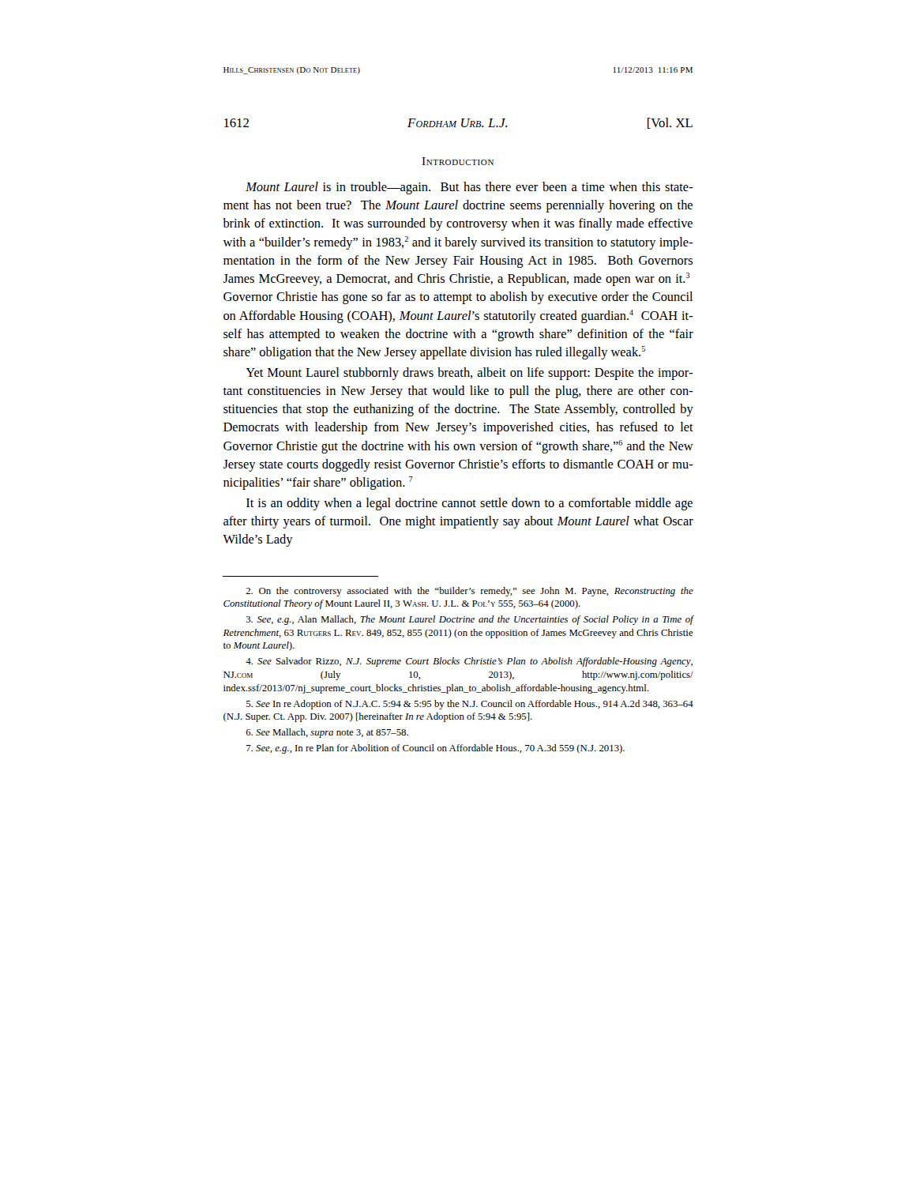Hills_Christensen (Do Not Delete) 11/12/2013 11:16 PM
1612 Fordham Urb. L.J. [Vol. XL
Introduction
Mount Laurel is in trouble—again. But has there ever been a time when this statement has not been true? The Mount Laurel doctrine seems perennially hovering on the brink of extinction. It was surrounded by controversy when it was finally made effective with a “builder’s remedy” in 1983,2 and it barely survived its transition to statutory implementation in the form of the New Jersey Fair Housing Act in 1985. Both Governors James McGreevey, a Democrat, and Chris Christie, a Republican, made open war on it.3 Governor Christie has gone so far as to attempt to abolish by executive order the Council on Affordable Housing (COAH), Mount Laurel’s statutorily created guardian.4 COAH itself has attempted to weaken the doctrine with a “growth share” definition of the “fair share” obligation that the New Jersey appellate division has ruled illegally weak.5
Yet Mount Laurel stubbornly draws breath, albeit on life support: Despite the important constituencies in New Jersey that would like to pull the plug, there are other constituencies that stop the euthanizing of the doctrine. The State Assembly, controlled by Democrats with leadership from New Jersey’s impoverished cities, has refused to let Governor Christie gut the doctrine with his own version of “growth share,”6 and the New Jersey state courts doggedly resist Governor Christie’s efforts to dismantle COAH or municipalities’ “fair share” obligation. 7
It is an oddity when a legal doctrine cannot settle down to a comfortable middle age after thirty years of turmoil. One might impatiently say about Mount Laurel what Oscar Wilde’s Lady
2. On the controversy associated with the “builder’s remedy,” see John M. Payne, Reconstructing the Constitutional Theory of Mount Laurel II, 3 Wash. U. J.L. & Pol’y 555, 563–64 (2000).
3. See, e.g., Alan Mallach, The Mount Laurel Doctrine and the Uncertainties of Social Policy in a Time of Retrenchment, 63 Rutgers L. Rev. 849, 852, 855 (2011) (on the opposition of James McGreevey and Chris Christie to Mount Laurel).
4. See Salvador Rizzo, N.J. Supreme Court Blocks Christie’s Plan to Abolish Affordable-Housing Agency, NJ.com (July 10, 2013), http://www.nj.com/politics/ index.ssf/2013/07/nj_supreme_court_blocks_christies_plan_to_abolish_affordable-housing_agency.html.
5. See In re Adoption of N.J.A.C. 5:94 & 5:95 by the N.J. Council on Affordable Hous., 914 A.2d 348, 363–64 (N.J. Super. Ct. App. Div. 2007) [hereinafter In re Adoption of 5:94 & 5:95].
6. See Mallach, supra note 3, at 857–58.
7. See, e.g., In re Plan for Abolition of Council on Affordable Hous., 70 A.3d 559 (N.J. 2013).